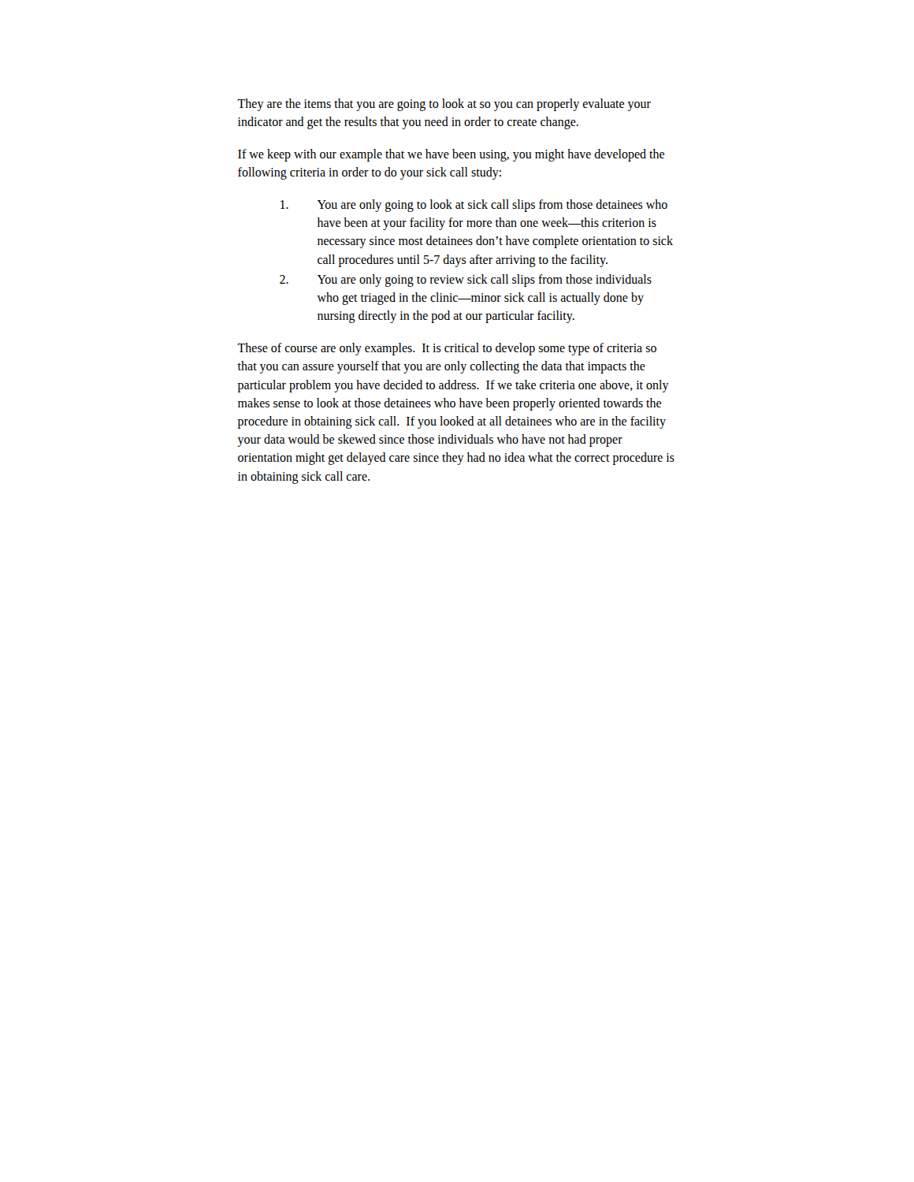They are the items that you are going to look at so you can properly evaluate your indicator and get the results that you need in order to create change.
If we keep with our example that we have been using, you might have developed the following criteria in order to do your sick call study:
1. You are only going to look at sick call slips from those detainees who have been at your facility for more than one week—this criterion is necessary since most detainees don’t have complete orientation to sick call procedures until 5-7 days after arriving to the facility.
2. You are only going to review sick call slips from those individuals who get triaged in the clinic—minor sick call is actually done by nursing directly in the pod at our particular facility.
These of course are only examples. It is critical to develop some type of criteria so that you can assure yourself that you are only collecting the data that impacts the particular problem you have decided to address. If we take criteria one above, it only makes sense to look at those detainees who have been properly oriented towards the procedure in obtaining sick call. If you looked at all detainees who are in the facility your data would be skewed since those individuals who have not had proper orientation might get delayed care since they had no idea what the correct procedure is in obtaining sick call care.